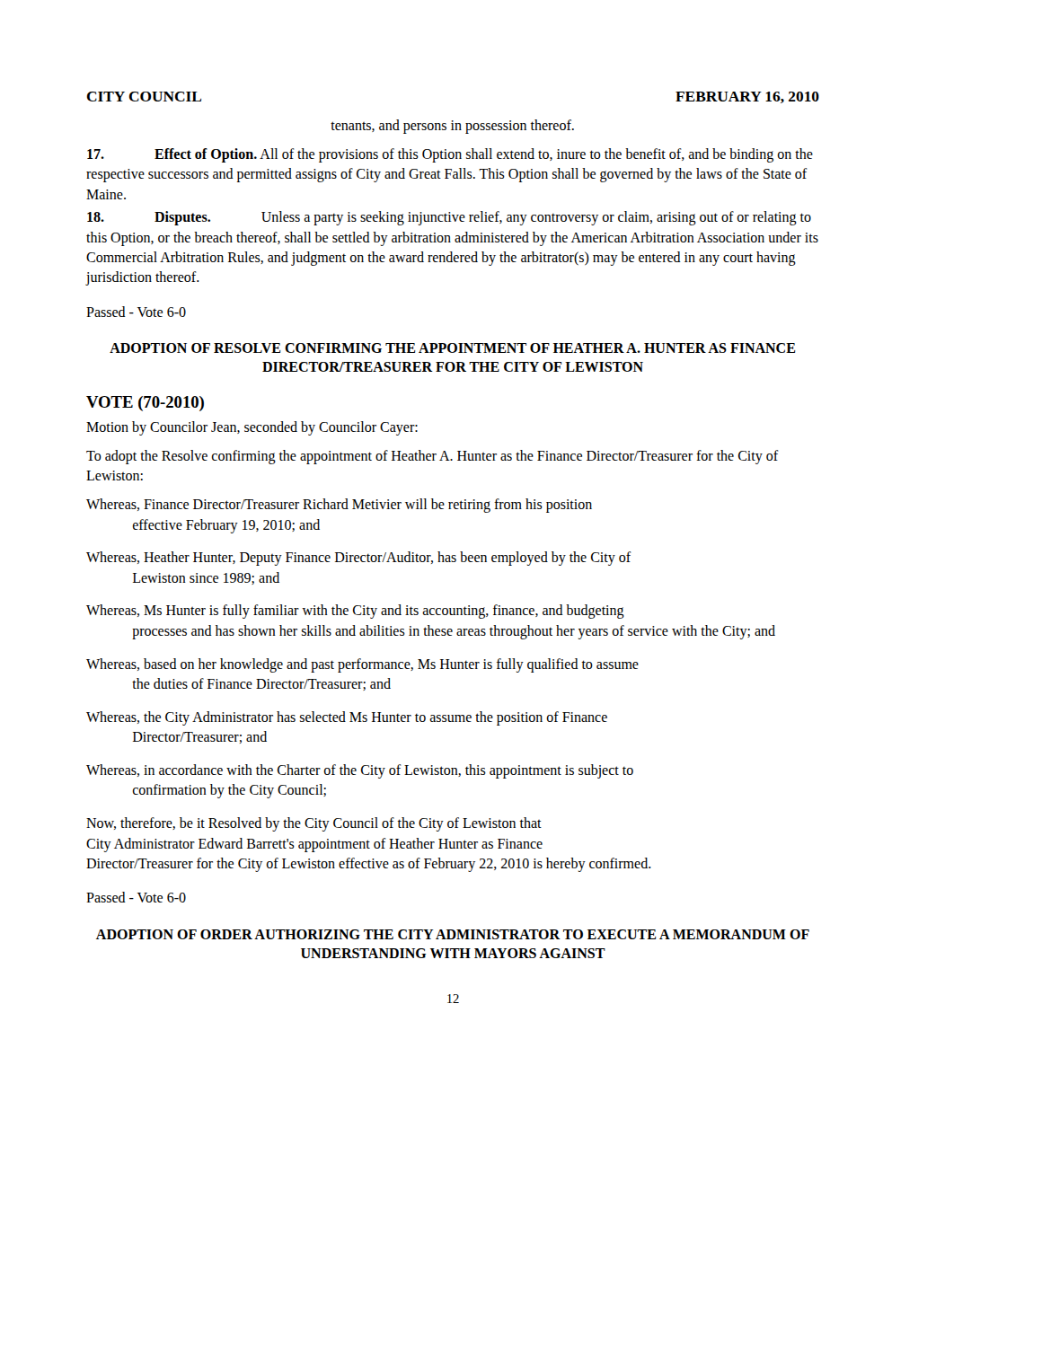CITY COUNCIL FEBRUARY 16, 2010
tenants, and persons in possession thereof.
17. Effect of Option. All of the provisions of this Option shall extend to, inure to the benefit of, and be binding on the respective successors and permitted assigns of City and Great Falls. This Option shall be governed by the laws of the State of Maine.
18. Disputes. Unless a party is seeking injunctive relief, any controversy or claim, arising out of or relating to this Option, or the breach thereof, shall be settled by arbitration administered by the American Arbitration Association under its Commercial Arbitration Rules, and judgment on the award rendered by the arbitrator(s) may be entered in any court having jurisdiction thereof.
Passed - Vote 6-0
ADOPTION OF RESOLVE CONFIRMING THE APPOINTMENT OF HEATHER A. HUNTER AS FINANCE DIRECTOR/TREASURER FOR THE CITY OF LEWISTON
VOTE (70-2010)
Motion by Councilor Jean, seconded by Councilor Cayer:
To adopt the Resolve confirming the appointment of Heather A. Hunter as the Finance Director/Treasurer for the City of Lewiston:
Whereas, Finance Director/Treasurer Richard Metivier will be retiring from his position
effective February 19, 2010; and
Whereas, Heather Hunter, Deputy Finance Director/Auditor, has been employed by the City of
Lewiston since 1989; and
Whereas, Ms Hunter is fully familiar with the City and its accounting, finance, and budgeting
processes and has shown her skills and abilities in these areas throughout her years of service with the City; and
Whereas, based on her knowledge and past performance, Ms Hunter is fully qualified to assume
the duties of Finance Director/Treasurer; and
Whereas, the City Administrator has selected Ms Hunter to assume the position of Finance
Director/Treasurer; and
Whereas, in accordance with the Charter of the City of Lewiston, this appointment is subject to
confirmation by the City Council;
Now, therefore, be it Resolved by the City Council of the City of Lewiston that
City Administrator Edward Barrett's appointment of Heather Hunter as Finance
Director/Treasurer for the City of Lewiston effective as of February 22, 2010 is hereby confirmed.
Passed - Vote 6-0
ADOPTION OF ORDER AUTHORIZING THE CITY ADMINISTRATOR TO EXECUTE A MEMORANDUM OF UNDERSTANDING WITH MAYORS AGAINST
12